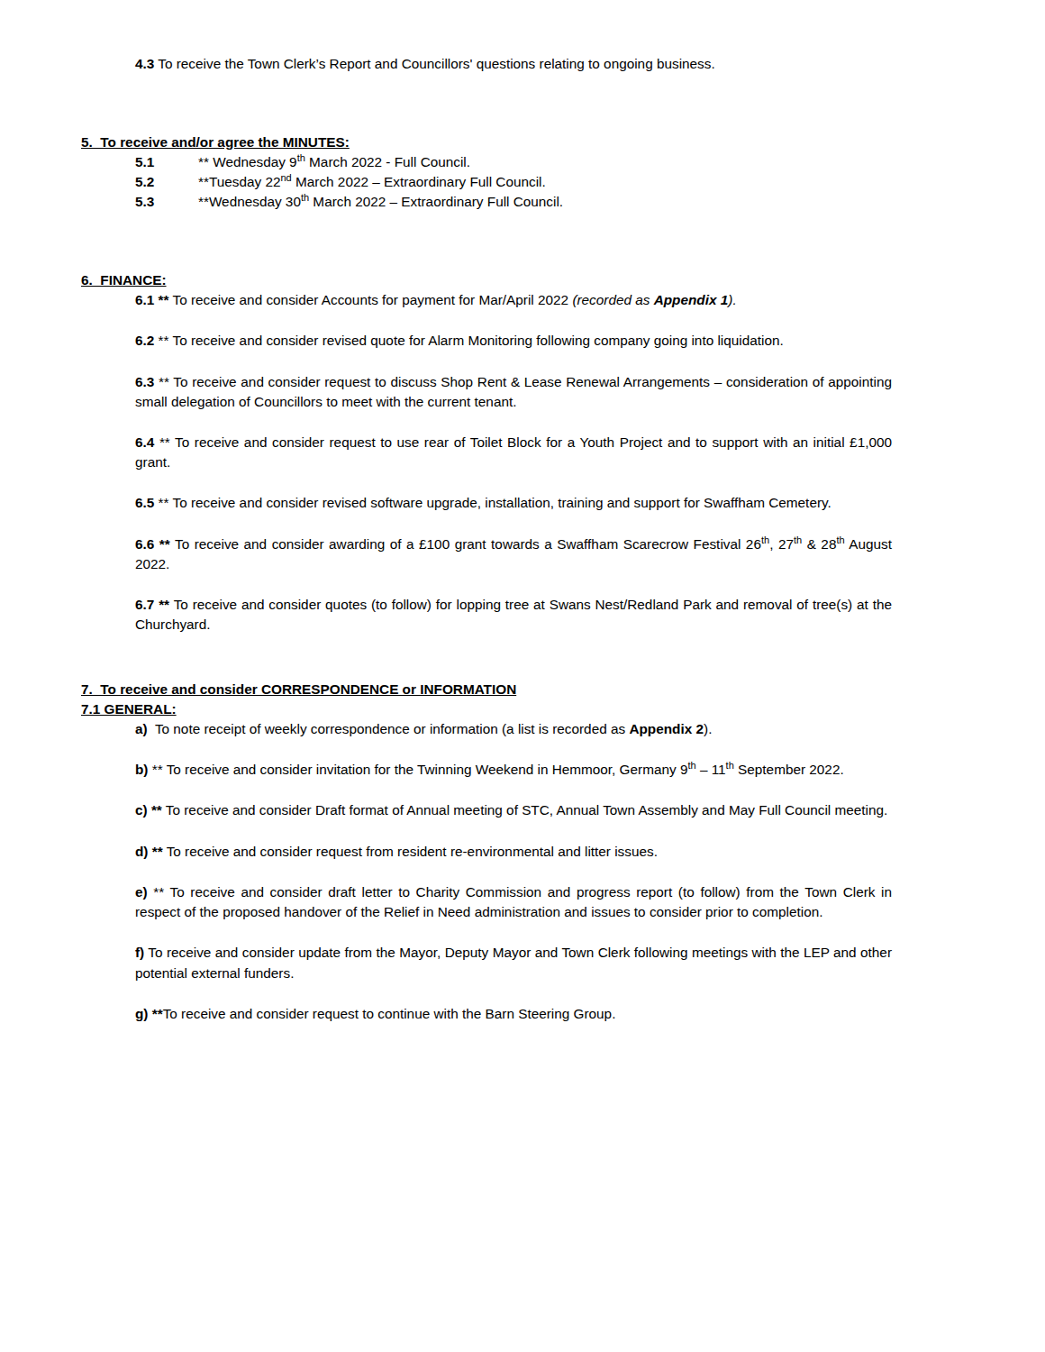4.3 To receive the Town Clerk’s Report and Councillors' questions relating to ongoing business.
5. To receive and/or agree the MINUTES:
5.1 ** Wednesday 9th March 2022 - Full Council.
5.2 **Tuesday 22nd March 2022 – Extraordinary Full Council.
5.3 **Wednesday 30th March 2022 – Extraordinary Full Council.
6. FINANCE:
6.1 ** To receive and consider Accounts for payment for Mar/April 2022 (recorded as Appendix 1).
6.2 ** To receive and consider revised quote for Alarm Monitoring following company going into liquidation.
6.3 ** To receive and consider request to discuss Shop Rent & Lease Renewal Arrangements – consideration of appointing small delegation of Councillors to meet with the current tenant.
6.4 ** To receive and consider request to use rear of Toilet Block for a Youth Project and to support with an initial £1,000 grant.
6.5 ** To receive and consider revised software upgrade, installation, training and support for Swaffham Cemetery.
6.6 ** To receive and consider awarding of a £100 grant towards a Swaffham Scarecrow Festival 26th, 27th & 28th August 2022.
6.7 ** To receive and consider quotes (to follow) for lopping tree at Swans Nest/Redland Park and removal of tree(s) at the Churchyard.
7. To receive and consider CORRESPONDENCE or INFORMATION
7.1 GENERAL:
a) To note receipt of weekly correspondence or information (a list is recorded as Appendix 2).
b) ** To receive and consider invitation for the Twinning Weekend in Hemmoor, Germany 9th – 11th September 2022.
c) ** To receive and consider Draft format of Annual meeting of STC, Annual Town Assembly and May Full Council meeting.
d) ** To receive and consider request from resident re-environmental and litter issues.
e) ** To receive and consider draft letter to Charity Commission and progress report (to follow) from the Town Clerk in respect of the proposed handover of the Relief in Need administration and issues to consider prior to completion.
f) To receive and consider update from the Mayor, Deputy Mayor and Town Clerk following meetings with the LEP and other potential external funders.
g) **To receive and consider request to continue with the Barn Steering Group.